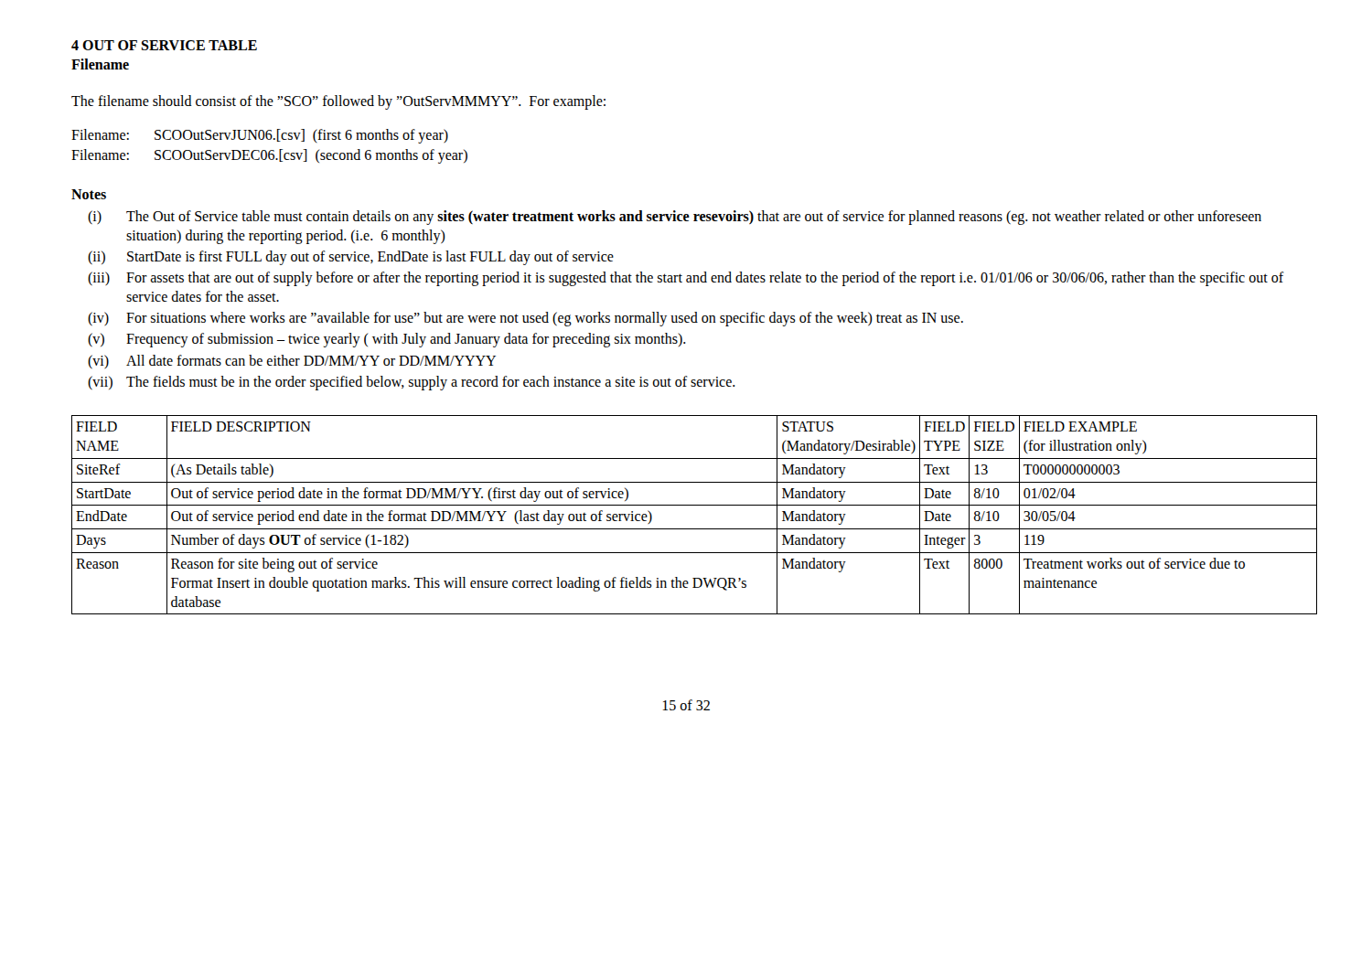4 OUT OF SERVICE TABLE
Filename
The filename should consist of the ”SCO” followed by ”OutServMMMYY”. For example:
Filename: SCOOutServJUN06.[csv] (first 6 months of year)
Filename: SCOOutServDEC06.[csv] (second 6 months of year)
Notes
(i) The Out of Service table must contain details on any sites (water treatment works and service resevoirs) that are out of service for planned reasons (eg. not weather related or other unforeseen situation) during the reporting period. (i.e. 6 monthly)
(ii) StartDate is first FULL day out of service, EndDate is last FULL day out of service
(iii) For assets that are out of supply before or after the reporting period it is suggested that the start and end dates relate to the period of the report i.e. 01/01/06 or 30/06/06, rather than the specific out of service dates for the asset.
(iv) For situations where works are ”available for use” but are were not used (eg works normally used on specific days of the week) treat as IN use.
(v) Frequency of submission – twice yearly ( with July and January data for preceding six months).
(vi) All date formats can be either DD/MM/YY or DD/MM/YYYY
(vii) The fields must be in the order specified below, supply a record for each instance a site is out of service.
| FIELD NAME | FIELD DESCRIPTION | STATUS (Mandatory/Desirable) | FIELD TYPE | FIELD SIZE | FIELD EXAMPLE (for illustration only) |
| --- | --- | --- | --- | --- | --- |
| SiteRef | (As Details table) | Mandatory | Text | 13 | T000000000003 |
| StartDate | Out of service period date in the format DD/MM/YY. (first day out of service) | Mandatory | Date | 8/10 | 01/02/04 |
| EndDate | Out of service period end date in the format DD/MM/YY (last day out of service) | Mandatory | Date | 8/10 | 30/05/04 |
| Days | Number of days OUT of service (1-182) | Mandatory | Integer | 3 | 119 |
| Reason | Reason for site being out of service Format Insert in double quotation marks. This will ensure correct loading of fields in the DWQR’s database | Mandatory | Text | 8000 | Treatment works out of service due to maintenance |
15 of 32